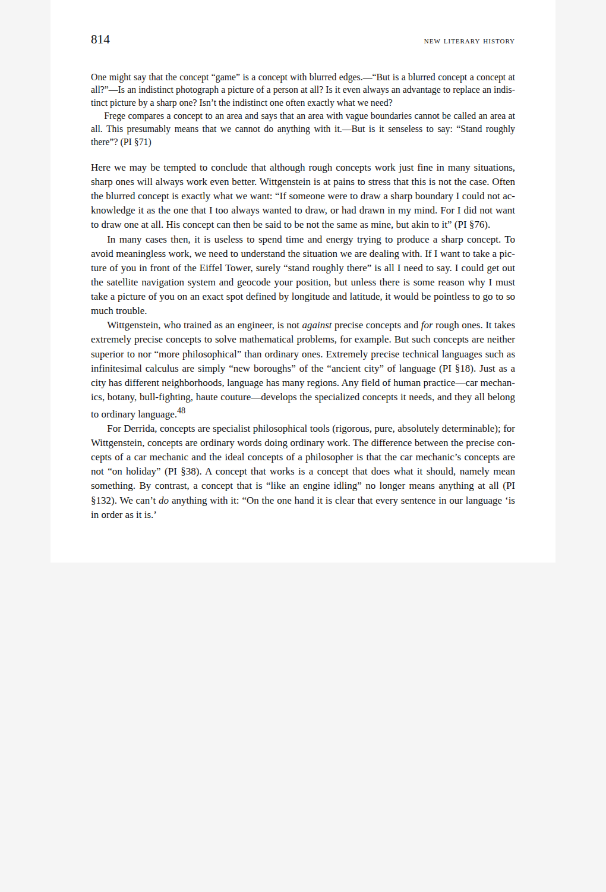814 new literary history
One might say that the concept “game” is a concept with blurred edges.—“But is a blurred concept a concept at all?”—Is an indistinct photograph a picture of a person at all? Is it even always an advantage to replace an indistinct picture by a sharp one? Isn’t the indistinct one often exactly what we need?
Frege compares a concept to an area and says that an area with vague boundaries cannot be called an area at all. This presumably means that we cannot do anything with it.—But is it senseless to say: “Stand roughly there”? (PI §71)
Here we may be tempted to conclude that although rough concepts work just fine in many situations, sharp ones will always work even better. Wittgenstein is at pains to stress that this is not the case. Often the blurred concept is exactly what we want: “If someone were to draw a sharp boundary I could not acknowledge it as the one that I too always wanted to draw, or had drawn in my mind. For I did not want to draw one at all. His concept can then be said to be not the same as mine, but akin to it” (PI §76).
In many cases then, it is useless to spend time and energy trying to produce a sharp concept. To avoid meaningless work, we need to understand the situation we are dealing with. If I want to take a picture of you in front of the Eiffel Tower, surely “stand roughly there” is all I need to say. I could get out the satellite navigation system and geocode your position, but unless there is some reason why I must take a picture of you on an exact spot defined by longitude and latitude, it would be pointless to go to so much trouble.
Wittgenstein, who trained as an engineer, is not against precise concepts and for rough ones. It takes extremely precise concepts to solve mathematical problems, for example. But such concepts are neither superior to nor “more philosophical” than ordinary ones. Extremely precise technical languages such as infinitesimal calculus are simply “new boroughs” of the “ancient city” of language (PI §18). Just as a city has different neighborhoods, language has many regions. Any field of human practice—car mechanics, botany, bull-fighting, haute couture—develops the specialized concepts it needs, and they all belong to ordinary language.48
For Derrida, concepts are specialist philosophical tools (rigorous, pure, absolutely determinable); for Wittgenstein, concepts are ordinary words doing ordinary work. The difference between the precise concepts of a car mechanic and the ideal concepts of a philosopher is that the car mechanic’s concepts are not “on holiday” (PI §38). A concept that works is a concept that does what it should, namely mean something. By contrast, a concept that is “like an engine idling” no longer means anything at all (PI §132). We can’t do anything with it: “On the one hand it is clear that every sentence in our language ‘is in order as it is.’